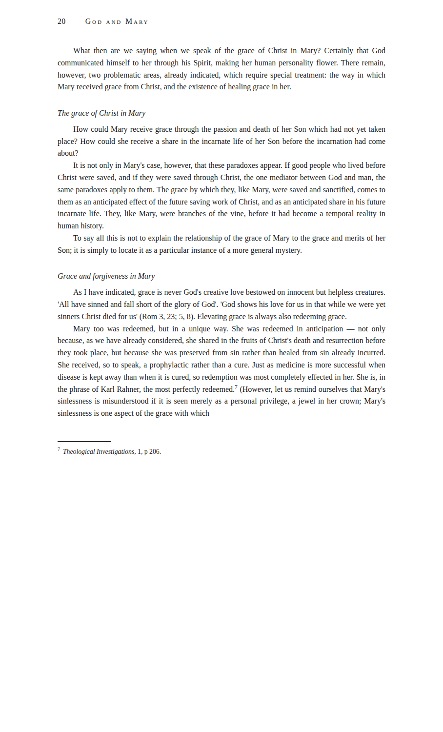20 God and Mary
What then are we saying when we speak of the grace of Christ in Mary? Certainly that God communicated himself to her through his Spirit, making her human personality flower. There remain, however, two problematic areas, already indicated, which require special treatment: the way in which Mary received grace from Christ, and the existence of healing grace in her.
The grace of Christ in Mary
How could Mary receive grace through the passion and death of her Son which had not yet taken place? How could she receive a share in the incarnate life of her Son before the incarnation had come about?
It is not only in Mary's case, however, that these paradoxes appear. If good people who lived before Christ were saved, and if they were saved through Christ, the one mediator between God and man, the same paradoxes apply to them. The grace by which they, like Mary, were saved and sanctified, comes to them as an anticipated effect of the future saving work of Christ, and as an anticipated share in his future incarnate life. They, like Mary, were branches of the vine, before it had become a temporal reality in human history.
To say all this is not to explain the relationship of the grace of Mary to the grace and merits of her Son; it is simply to locate it as a particular instance of a more general mystery.
Grace and forgiveness in Mary
As I have indicated, grace is never God's creative love bestowed on innocent but helpless creatures. 'All have sinned and fall short of the glory of God'. 'God shows his love for us in that while we were yet sinners Christ died for us' (Rom 3, 23; 5, 8). Elevating grace is always also redeeming grace.
Mary too was redeemed, but in a unique way. She was redeemed in anticipation — not only because, as we have already considered, she shared in the fruits of Christ's death and resurrection before they took place, but because she was preserved from sin rather than healed from sin already incurred. She received, so to speak, a prophylactic rather than a cure. Just as medicine is more successful when disease is kept away than when it is cured, so redemption was most completely effected in her. She is, in the phrase of Karl Rahner, the most perfectly redeemed.7 (However, let us remind ourselves that Mary's sinlessness is misunderstood if it is seen merely as a personal privilege, a jewel in her crown; Mary's sinlessness is one aspect of the grace with which
7Theological Investigations, 1, p 206.